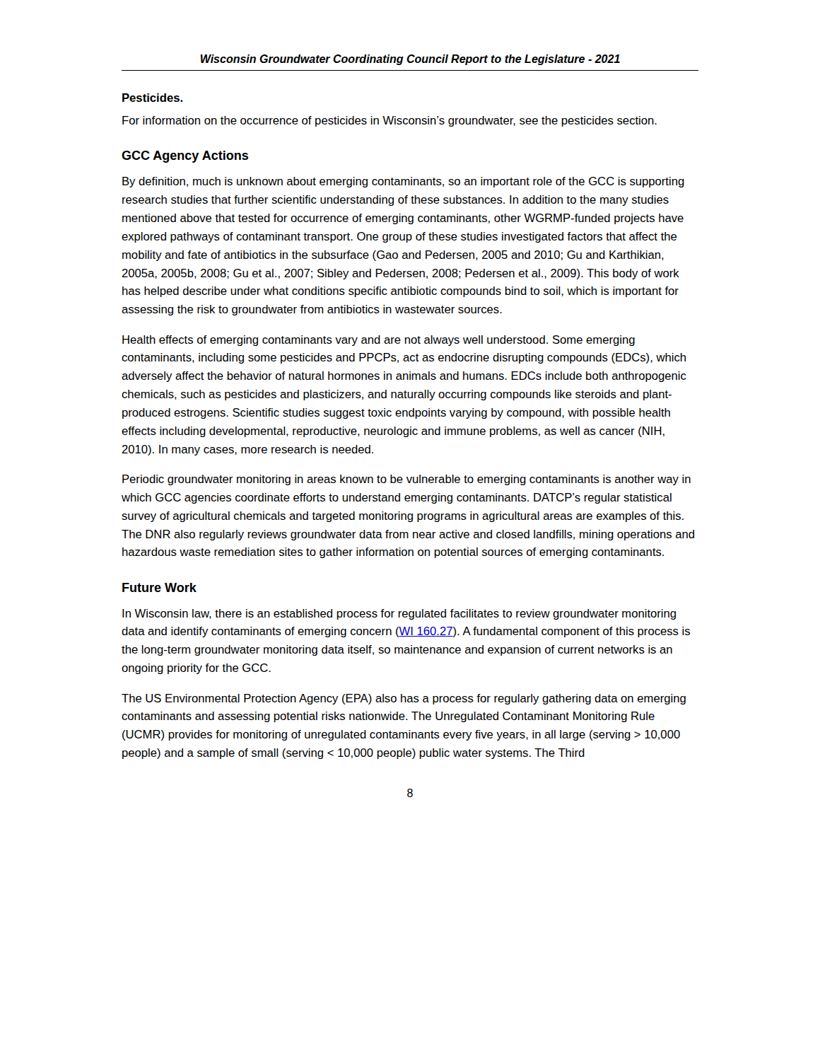Wisconsin Groundwater Coordinating Council Report to the Legislature - 2021
Pesticides.
For information on the occurrence of pesticides in Wisconsin’s groundwater, see the pesticides section.
GCC Agency Actions
By definition, much is unknown about emerging contaminants, so an important role of the GCC is supporting research studies that further scientific understanding of these substances. In addition to the many studies mentioned above that tested for occurrence of emerging contaminants, other WGRMP-funded projects have explored pathways of contaminant transport. One group of these studies investigated factors that affect the mobility and fate of antibiotics in the subsurface (Gao and Pedersen, 2005 and 2010; Gu and Karthikian, 2005a, 2005b, 2008; Gu et al., 2007; Sibley and Pedersen, 2008; Pedersen et al., 2009). This body of work has helped describe under what conditions specific antibiotic compounds bind to soil, which is important for assessing the risk to groundwater from antibiotics in wastewater sources.
Health effects of emerging contaminants vary and are not always well understood. Some emerging contaminants, including some pesticides and PPCPs, act as endocrine disrupting compounds (EDCs), which adversely affect the behavior of natural hormones in animals and humans. EDCs include both anthropogenic chemicals, such as pesticides and plasticizers, and naturally occurring compounds like steroids and plant-produced estrogens. Scientific studies suggest toxic endpoints varying by compound, with possible health effects including developmental, reproductive, neurologic and immune problems, as well as cancer (NIH, 2010). In many cases, more research is needed.
Periodic groundwater monitoring in areas known to be vulnerable to emerging contaminants is another way in which GCC agencies coordinate efforts to understand emerging contaminants. DATCP’s regular statistical survey of agricultural chemicals and targeted monitoring programs in agricultural areas are examples of this. The DNR also regularly reviews groundwater data from near active and closed landfills, mining operations and hazardous waste remediation sites to gather information on potential sources of emerging contaminants.
Future Work
In Wisconsin law, there is an established process for regulated facilitates to review groundwater monitoring data and identify contaminants of emerging concern (WI 160.27). A fundamental component of this process is the long-term groundwater monitoring data itself, so maintenance and expansion of current networks is an ongoing priority for the GCC.
The US Environmental Protection Agency (EPA) also has a process for regularly gathering data on emerging contaminants and assessing potential risks nationwide. The Unregulated Contaminant Monitoring Rule (UCMR) provides for monitoring of unregulated contaminants every five years, in all large (serving > 10,000 people) and a sample of small (serving < 10,000 people) public water systems. The Third
8